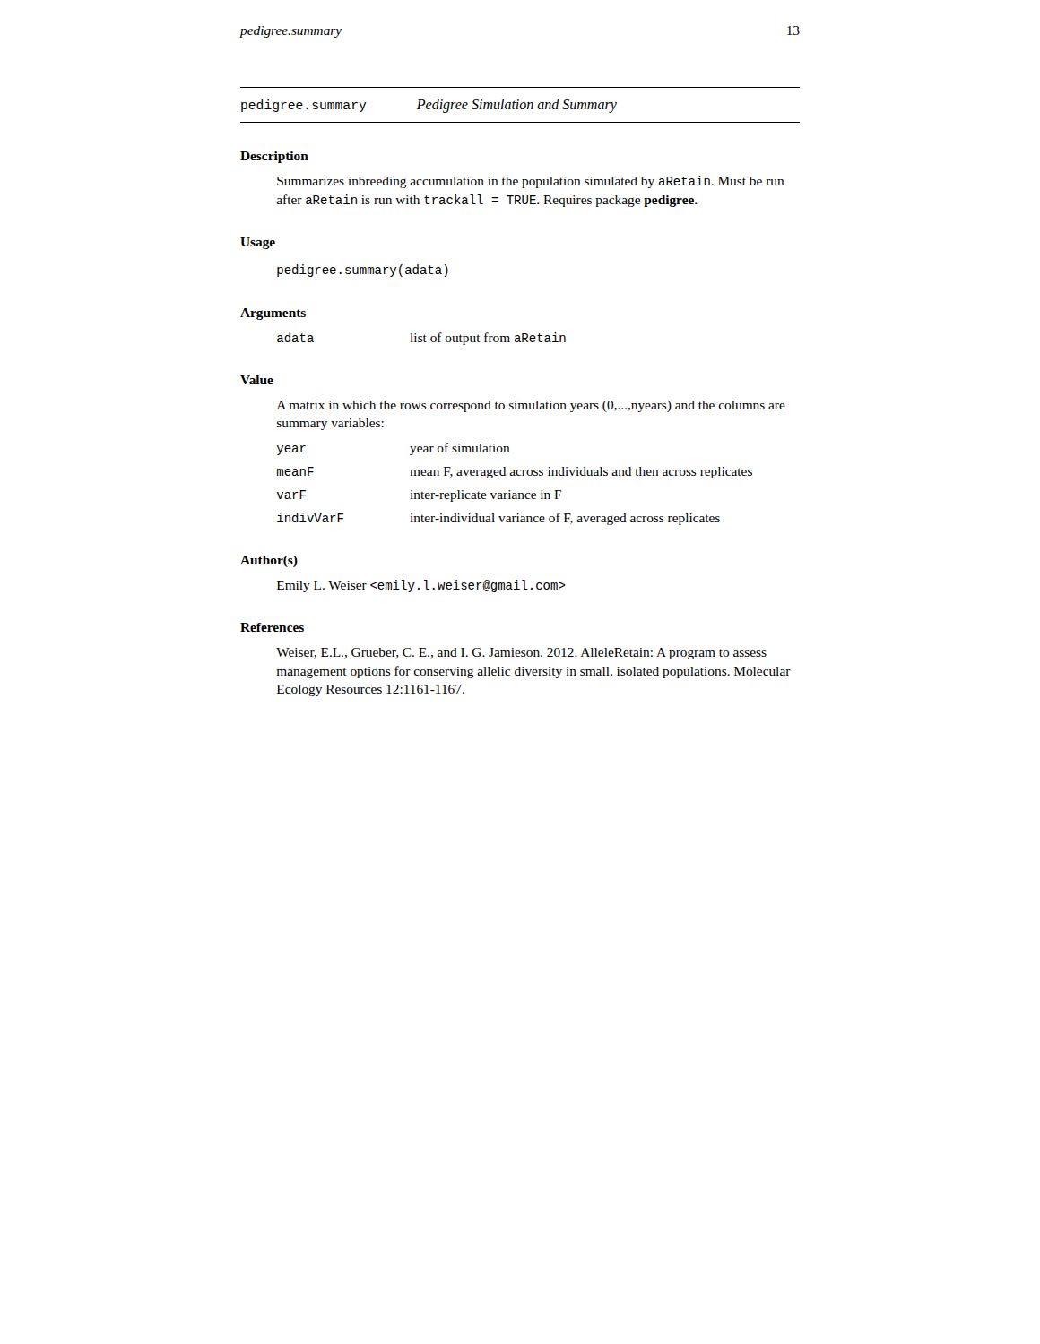pedigree.summary 13
pedigree.summary Pedigree Simulation and Summary
Description
Summarizes inbreeding accumulation in the population simulated by aRetain. Must be run after aRetain is run with trackall = TRUE. Requires package pedigree.
Usage
pedigree.summary(adata)
Arguments
adata
list of output from aRetain
Value
A matrix in which the rows correspond to simulation years (0,...,nyears) and the columns are summary variables:
year
year of simulation
meanF
mean F, averaged across individuals and then across replicates
varF
inter-replicate variance in F
indivVarF
inter-individual variance of F, averaged across replicates
Author(s)
Emily L. Weiser <emily.l.weiser@gmail.com>
References
Weiser, E.L., Grueber, C. E., and I. G. Jamieson. 2012. AlleleRetain: A program to assess management options for conserving allelic diversity in small, isolated populations. Molecular Ecology Resources 12:1161-1167.